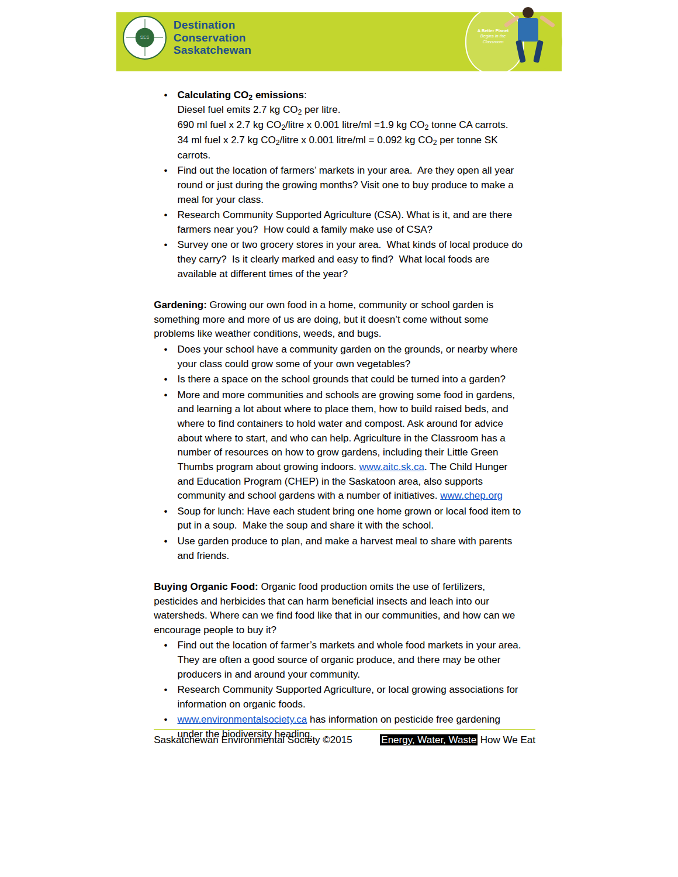SES
Destination
Conservation
Saskatchewan
A Better Planet
Begins in the
Classroom
Calculating CO2 emissions:
Diesel fuel emits 2.7 kg CO2 per litre.
690 ml fuel x 2.7 kg CO2/litre x 0.001 litre/ml =1.9 kg CO2 tonne CA carrots.
34 ml fuel x 2.7 kg CO2/litre x 0.001 litre/ml = 0.092 kg CO2 per tonne SK carrots.
Find out the location of farmers’ markets in your area. Are they open all year round or just during the growing months? Visit one to buy produce to make a meal for your class.
Research Community Supported Agriculture (CSA). What is it, and are there farmers near you? How could a family make use of CSA?
Survey one or two grocery stores in your area. What kinds of local produce do they carry? Is it clearly marked and easy to find? What local foods are available at different times of the year?
Gardening: Growing our own food in a home, community or school garden is something more and more of us are doing, but it doesn’t come without some problems like weather conditions, weeds, and bugs.
Does your school have a community garden on the grounds, or nearby where your class could grow some of your own vegetables?
Is there a space on the school grounds that could be turned into a garden?
More and more communities and schools are growing some food in gardens, and learning a lot about where to place them, how to build raised beds, and where to find containers to hold water and compost. Ask around for advice about where to start, and who can help. Agriculture in the Classroom has a number of resources on how to grow gardens, including their Little Green Thumbs program about growing indoors. www.aitc.sk.ca. The Child Hunger and Education Program (CHEP) in the Saskatoon area, also supports community and school gardens with a number of initiatives. www.chep.org
Soup for lunch: Have each student bring one home grown or local food item to put in a soup. Make the soup and share it with the school.
Use garden produce to plan, and make a harvest meal to share with parents and friends.
Buying Organic Food: Organic food production omits the use of fertilizers, pesticides and herbicides that can harm beneficial insects and leach into our watersheds. Where can we find food like that in our communities, and how can we encourage people to buy it?
Find out the location of farmer’s markets and whole food markets in your area. They are often a good source of organic produce, and there may be other producers in and around your community.
Research Community Supported Agriculture, or local growing associations for information on organic foods.
www.environmentalsociety.ca has information on pesticide free gardening under the biodiversity heading.
Saskatchewan Environmental Society ©2015
Energy, Water, Waste How We Eat